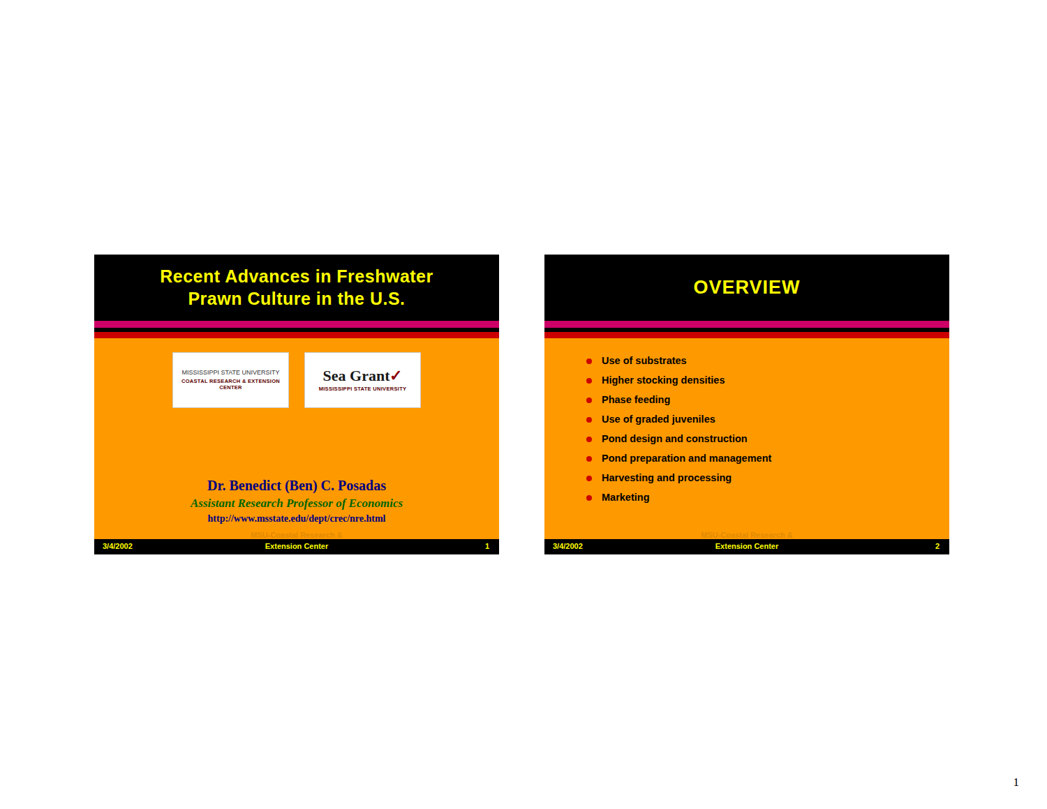Recent Advances in Freshwater
Prawn Culture in the U.S.
MISSISSIPPI STATE UNIVERSITY
COASTAL RESEARCH & EXTENSION CENTER
Sea Grant✓
MISSISSIPPI STATE UNIVERSITY
Dr. Benedict (Ben) C. Posadas
Assistant Research Professor of Economics
http://www.msstate.edu/dept/crec/nre.html
MSU-Coastal Research &
3/4/2002 Extension Center 1
OVERVIEW
Use of substrates
Higher stocking densities
Phase feeding
Use of graded juveniles
Pond design and construction
Pond preparation and management
Harvesting and processing
Marketing
MSU-Coastal Research &
3/4/2002 Extension Center 2
1